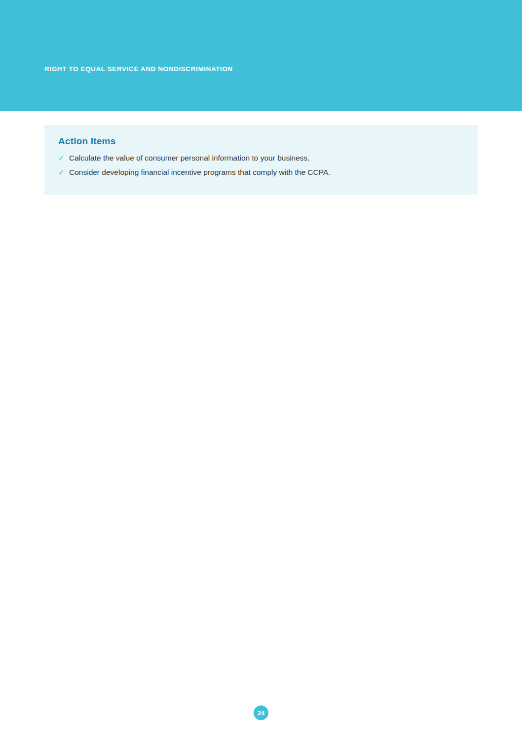Right to Equal Service and Nondiscrimination
Action Items
✓ Calculate the value of consumer personal information to your business.
✓ Consider developing financial incentive programs that comply with the CCPA.
24